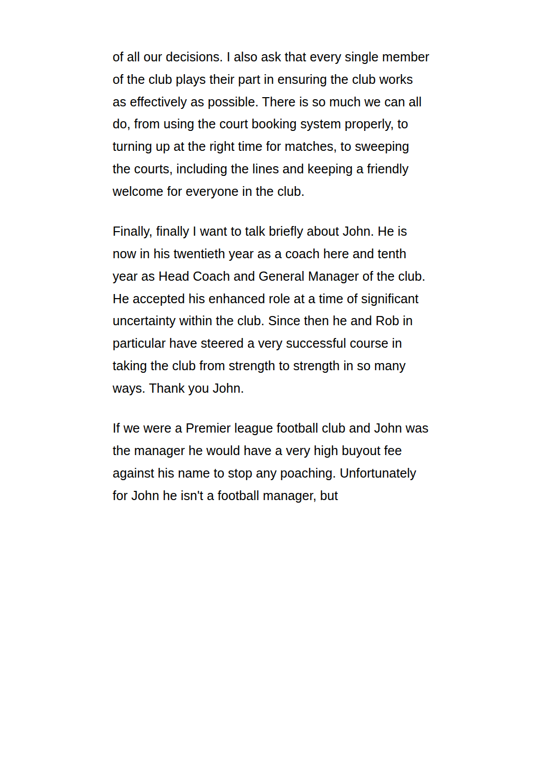of all our decisions. I also ask that every single member of the club plays their part in ensuring the club works as effectively as possible. There is so much we can all do, from using the court booking system properly, to turning up at the right time for matches, to sweeping the courts, including the lines and keeping a friendly welcome for everyone in the club.
Finally, finally I want to talk briefly about John. He is now in his twentieth year as a coach here and tenth year as Head Coach and General Manager of the club. He accepted his enhanced role at a time of significant uncertainty within the club. Since then he and Rob in particular have steered a very successful course in taking the club from strength to strength in so many ways. Thank you John.
If we were a Premier league football club and John was the manager he would have a very high buyout fee against his name to stop any poaching. Unfortunately for John he isn't a football manager, but